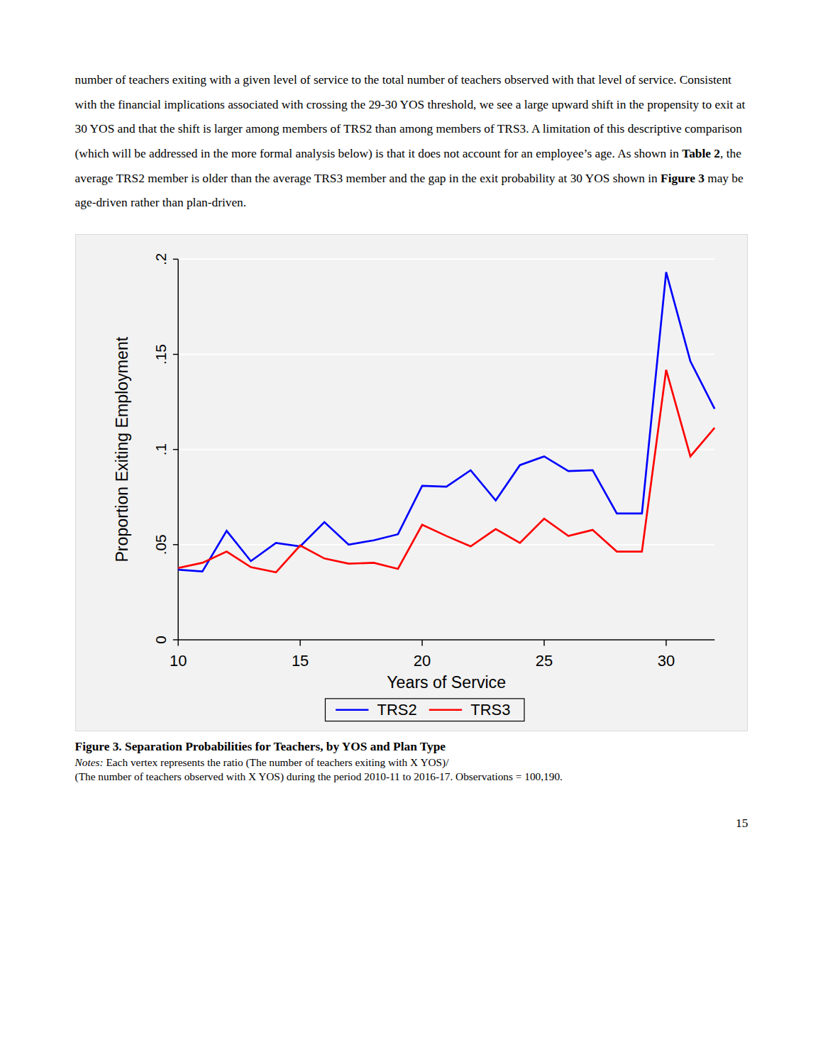number of teachers exiting with a given level of service to the total number of teachers observed with that level of service. Consistent with the financial implications associated with crossing the 29-30 YOS threshold, we see a large upward shift in the propensity to exit at 30 YOS and that the shift is larger among members of TRS2 than among members of TRS3. A limitation of this descriptive comparison (which will be addressed in the more formal analysis below) is that it does not account for an employee’s age. As shown in Table 2, the average TRS2 member is older than the average TRS3 member and the gap in the exit probability at 30 YOS shown in Figure 3 may be age-driven rather than plan-driven.
0 .05 .1 .15 .2 Proportion Exiting Employment 10 15 20 25 30 Years of Service TRS2 TRS3
Figure 3. Separation Probabilities for Teachers, by YOS and Plan Type
Notes: Each vertex represents the ratio (The number of teachers exiting with X YOS)/
(The number of teachers observed with X YOS) during the period 2010-11 to 2016-17. Observations = 100,190.
15